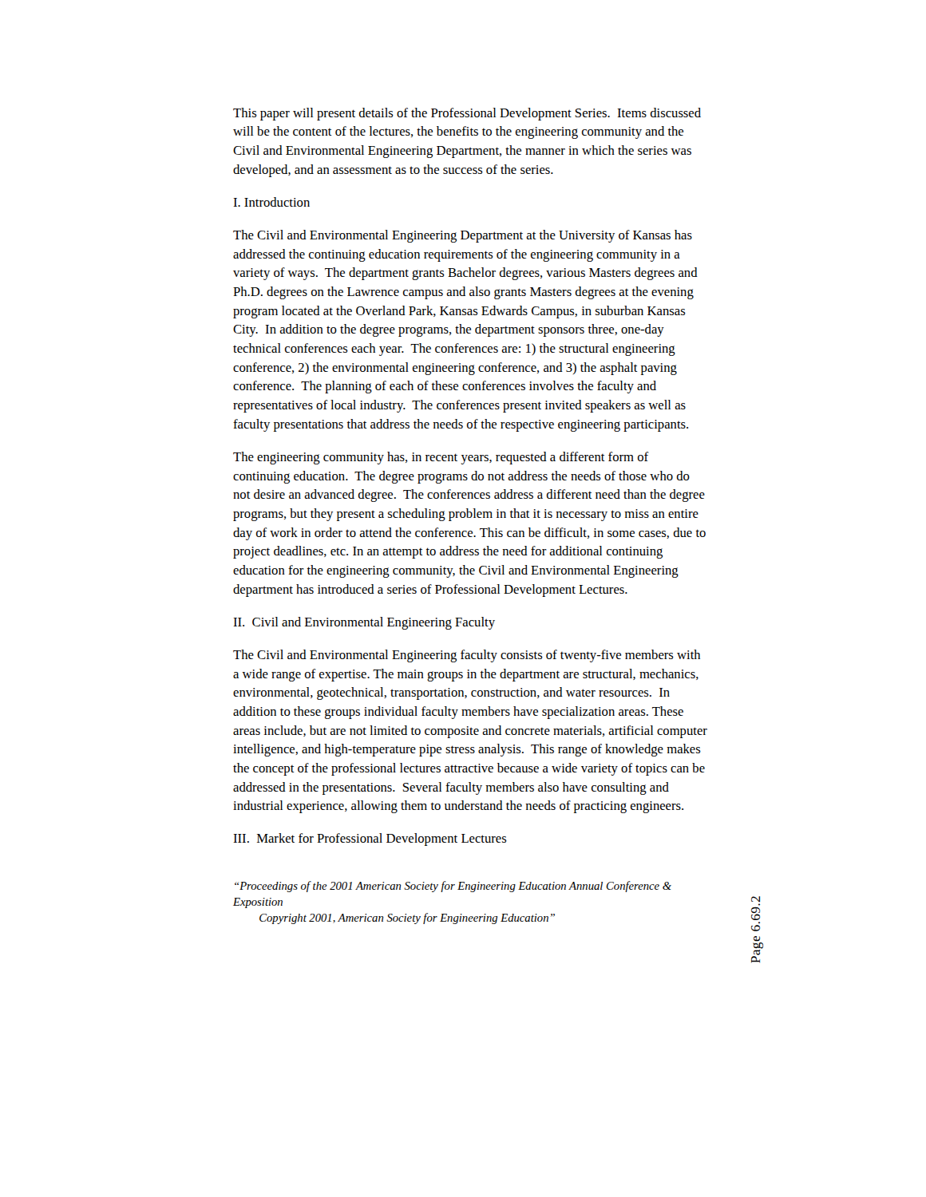This paper will present details of the Professional Development Series. Items discussed will be the content of the lectures, the benefits to the engineering community and the Civil and Environmental Engineering Department, the manner in which the series was developed, and an assessment as to the success of the series.
I. Introduction
The Civil and Environmental Engineering Department at the University of Kansas has addressed the continuing education requirements of the engineering community in a variety of ways. The department grants Bachelor degrees, various Masters degrees and Ph.D. degrees on the Lawrence campus and also grants Masters degrees at the evening program located at the Overland Park, Kansas Edwards Campus, in suburban Kansas City. In addition to the degree programs, the department sponsors three, one-day technical conferences each year. The conferences are: 1) the structural engineering conference, 2) the environmental engineering conference, and 3) the asphalt paving conference. The planning of each of these conferences involves the faculty and representatives of local industry. The conferences present invited speakers as well as faculty presentations that address the needs of the respective engineering participants.
The engineering community has, in recent years, requested a different form of continuing education. The degree programs do not address the needs of those who do not desire an advanced degree. The conferences address a different need than the degree programs, but they present a scheduling problem in that it is necessary to miss an entire day of work in order to attend the conference. This can be difficult, in some cases, due to project deadlines, etc. In an attempt to address the need for additional continuing education for the engineering community, the Civil and Environmental Engineering department has introduced a series of Professional Development Lectures.
II. Civil and Environmental Engineering Faculty
The Civil and Environmental Engineering faculty consists of twenty-five members with a wide range of expertise. The main groups in the department are structural, mechanics, environmental, geotechnical, transportation, construction, and water resources. In addition to these groups individual faculty members have specialization areas. These areas include, but are not limited to composite and concrete materials, artificial computer intelligence, and high-temperature pipe stress analysis. This range of knowledge makes the concept of the professional lectures attractive because a wide variety of topics can be addressed in the presentations. Several faculty members also have consulting and industrial experience, allowing them to understand the needs of practicing engineers.
III. Market for Professional Development Lectures
“Proceedings of the 2001 American Society for Engineering Education Annual Conference & Exposition Copyright 2001, American Society for Engineering Education”
Page 6.69.2